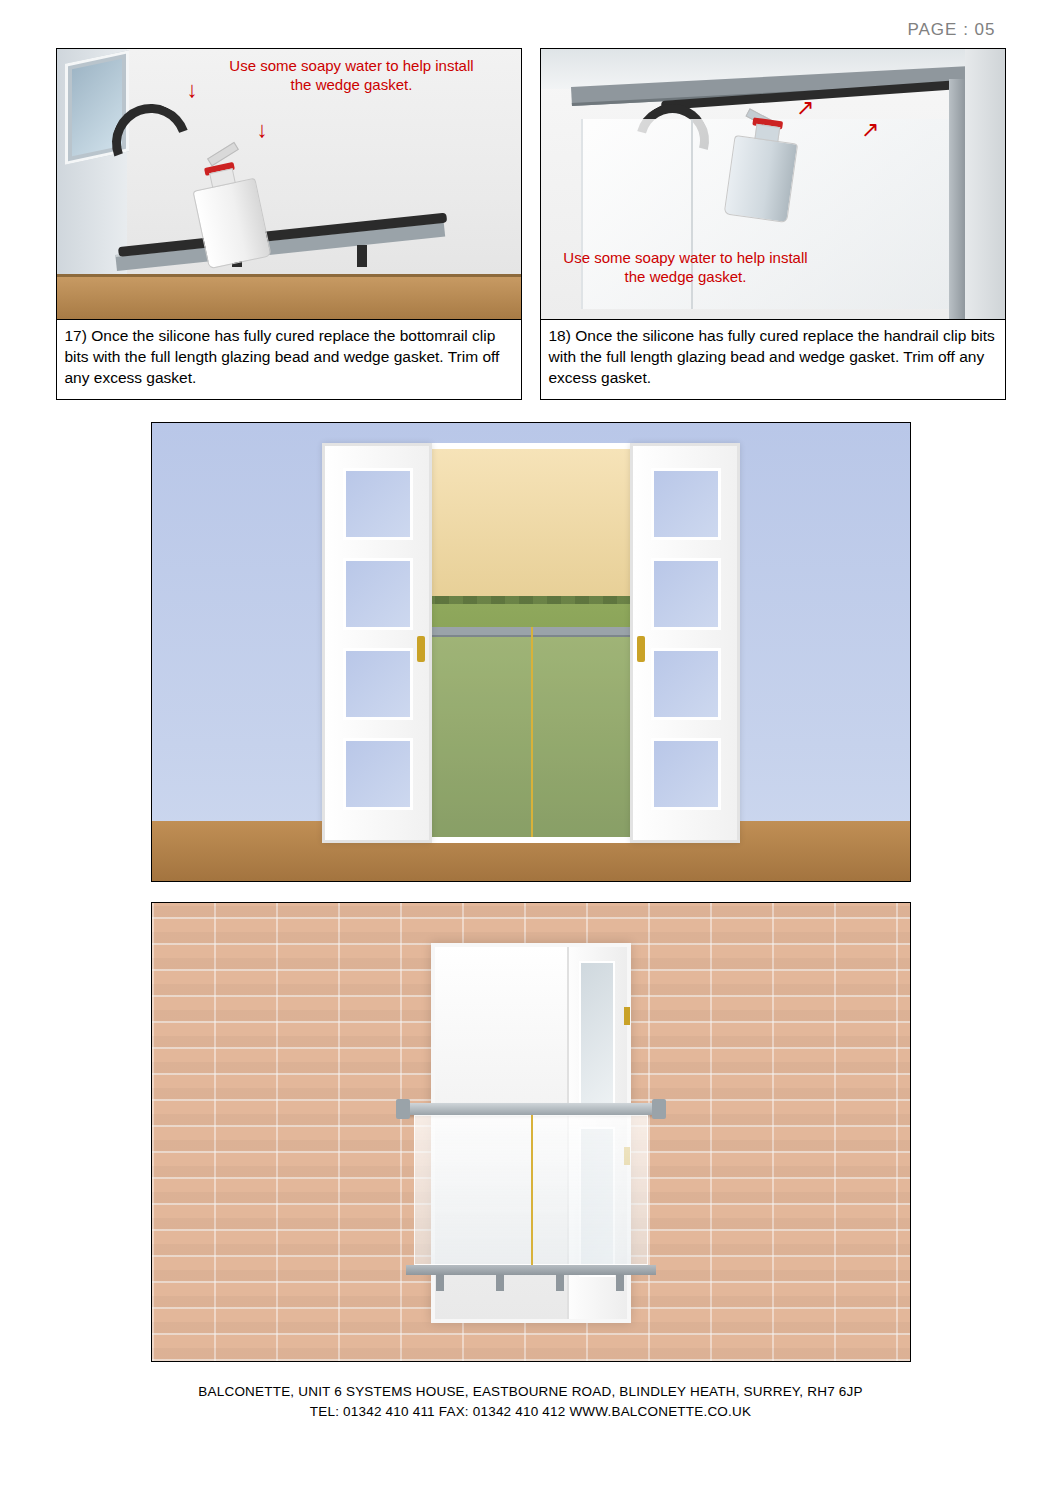PAGE : 05
Use some soapy water to help install the wedge gasket.
↓
↓
17) Once the silicone has fully cured replace the bottomrail clip bits with the full length glazing bead and wedge gasket. Trim off any excess gasket.
↗
↗
Use some soapy water to help install the wedge gasket.
18) Once the silicone has fully cured replace the handrail clip bits with the full length glazing bead and wedge gasket. Trim off any excess gasket.
BALCONETTE, UNIT 6 SYSTEMS HOUSE, EASTBOURNE ROAD, BLINDLEY HEATH, SURREY, RH7 6JP
TEL: 01342 410 411 FAX: 01342 410 412 WWW.BALCONETTE.CO.UK